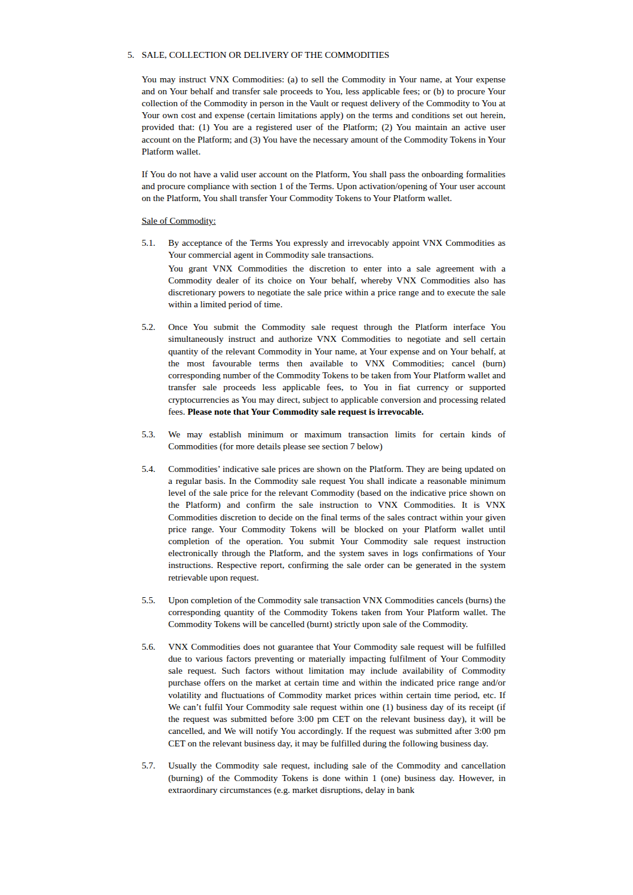5.
SALE, COLLECTION OR DELIVERY OF THE COMMODITIES
You may instruct VNX Commodities: (a) to sell the Commodity in Your name, at Your expense and on Your behalf and transfer sale proceeds to You, less applicable fees; or (b) to procure Your collection of the Commodity in person in the Vault or request delivery of the Commodity to You at Your own cost and expense (certain limitations apply) on the terms and conditions set out herein, provided that: (1) You are a registered user of the Platform; (2) You maintain an active user account on the Platform; and (3) You have the necessary amount of the Commodity Tokens in Your Platform wallet.
If You do not have a valid user account on the Platform, You shall pass the onboarding formalities and procure compliance with section 1 of the Terms. Upon activation/opening of Your user account on the Platform, You shall transfer Your Commodity Tokens to Your Platform wallet.
Sale of Commodity:
5.1.
By acceptance of the Terms You expressly and irrevocably appoint VNX Commodities as Your commercial agent in Commodity sale transactions.
You grant VNX Commodities the discretion to enter into a sale agreement with a Commodity dealer of its choice on Your behalf, whereby VNX Commodities also has discretionary powers to negotiate the sale price within a price range and to execute the sale within a limited period of time.
5.2.
Once You submit the Commodity sale request through the Platform interface You simultaneously instruct and authorize VNX Commodities to negotiate and sell certain quantity of the relevant Commodity in Your name, at Your expense and on Your behalf, at the most favourable terms then available to VNX Commodities; cancel (burn) corresponding number of the Commodity Tokens to be taken from Your Platform wallet and transfer sale proceeds less applicable fees, to You in fiat currency or supported cryptocurrencies as You may direct, subject to applicable conversion and processing related fees. Please note that Your Commodity sale request is irrevocable.
5.3.
We may establish minimum or maximum transaction limits for certain kinds of Commodities (for more details please see section 7 below)
5.4.
Commodities’ indicative sale prices are shown on the Platform. They are being updated on a regular basis. In the Commodity sale request You shall indicate a reasonable minimum level of the sale price for the relevant Commodity (based on the indicative price shown on the Platform) and confirm the sale instruction to VNX Commodities. It is VNX Commodities discretion to decide on the final terms of the sales contract within your given price range. Your Commodity Tokens will be blocked on your Platform wallet until completion of the operation. You submit Your Commodity sale request instruction electronically through the Platform, and the system saves in logs confirmations of Your instructions. Respective report, confirming the sale order can be generated in the system retrievable upon request.
5.5.
Upon completion of the Commodity sale transaction VNX Commodities cancels (burns) the corresponding quantity of the Commodity Tokens taken from Your Platform wallet. The Commodity Tokens will be cancelled (burnt) strictly upon sale of the Commodity.
5.6.
VNX Commodities does not guarantee that Your Commodity sale request will be fulfilled due to various factors preventing or materially impacting fulfilment of Your Commodity sale request. Such factors without limitation may include availability of Commodity purchase offers on the market at certain time and within the indicated price range and/or volatility and fluctuations of Commodity market prices within certain time period, etc. If We can’t fulfil Your Commodity sale request within one (1) business day of its receipt (if the request was submitted before 3:00 pm CET on the relevant business day), it will be cancelled, and We will notify You accordingly. If the request was submitted after 3:00 pm CET on the relevant business day, it may be fulfilled during the following business day.
5.7.
Usually the Commodity sale request, including sale of the Commodity and cancellation (burning) of the Commodity Tokens is done within 1 (one) business day. However, in extraordinary circumstances (e.g. market disruptions, delay in bank